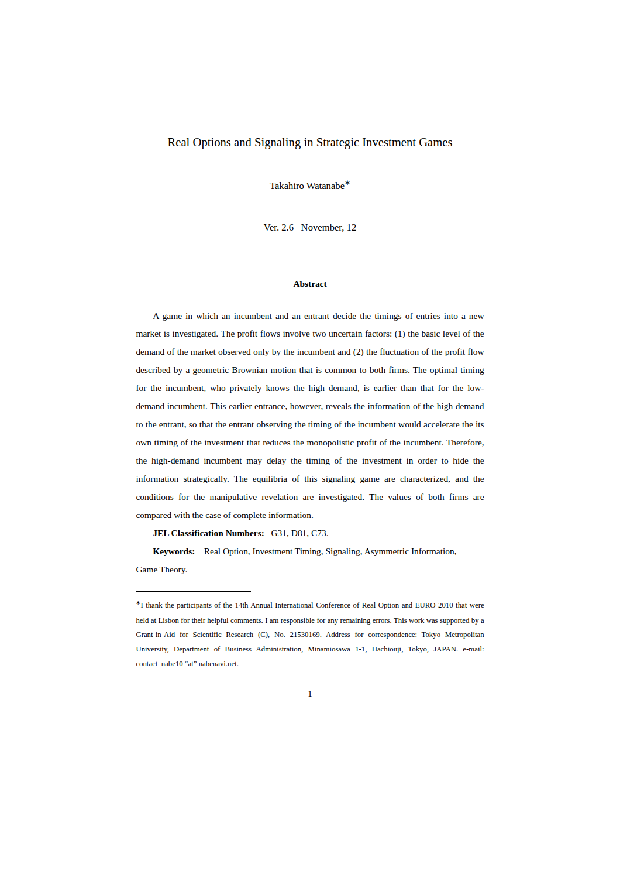Real Options and Signaling in Strategic Investment Games
Takahiro Watanabe∗
Ver. 2.6 November, 12
Abstract
A game in which an incumbent and an entrant decide the timings of entries into a new market is investigated. The profit flows involve two uncertain factors: (1) the basic level of the demand of the market observed only by the incumbent and (2) the fluctuation of the profit flow described by a geometric Brownian motion that is common to both firms. The optimal timing for the incumbent, who privately knows the high demand, is earlier than that for the low-demand incumbent. This earlier entrance, however, reveals the information of the high demand to the entrant, so that the entrant observing the timing of the incumbent would accelerate the its own timing of the investment that reduces the monopolistic profit of the incumbent. Therefore, the high-demand incumbent may delay the timing of the investment in order to hide the information strategically. The equilibria of this signaling game are characterized, and the conditions for the manipulative revelation are investigated. The values of both firms are compared with the case of complete information.
JEL Classification Numbers: G31, D81, C73.
Keywords: Real Option, Investment Timing, Signaling, Asymmetric Information,
Game Theory.
∗I thank the participants of the 14th Annual International Conference of Real Option and EURO 2010 that were held at Lisbon for their helpful comments. I am responsible for any remaining errors. This work was supported by a Grant-in-Aid for Scientific Research (C), No. 21530169. Address for correspondence: Tokyo Metropolitan University, Department of Business Administration, Minamiosawa 1-1, Hachiouji, Tokyo, JAPAN. e-mail: contact_nabe10 “at” nabenavi.net.
1